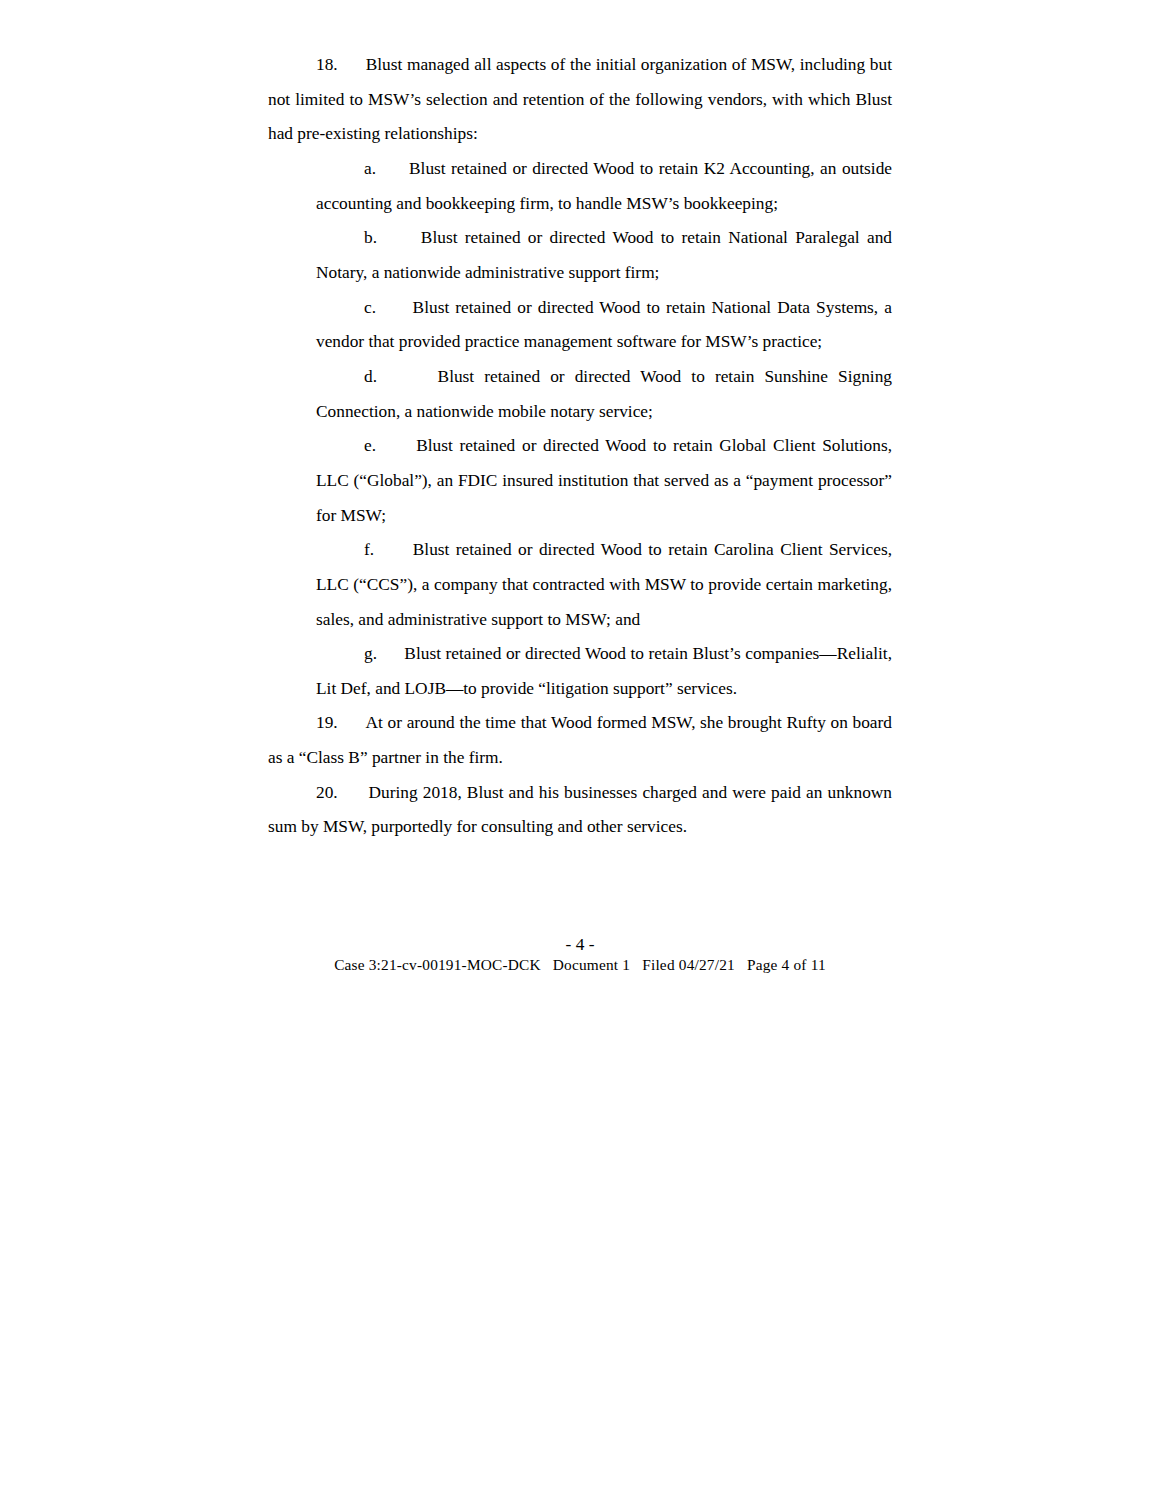18. Blust managed all aspects of the initial organization of MSW, including but not limited to MSW’s selection and retention of the following vendors, with which Blust had pre-existing relationships:
a. Blust retained or directed Wood to retain K2 Accounting, an outside accounting and bookkeeping firm, to handle MSW’s bookkeeping;
b. Blust retained or directed Wood to retain National Paralegal and Notary, a nationwide administrative support firm;
c. Blust retained or directed Wood to retain National Data Systems, a vendor that provided practice management software for MSW’s practice;
d. Blust retained or directed Wood to retain Sunshine Signing Connection, a nationwide mobile notary service;
e. Blust retained or directed Wood to retain Global Client Solutions, LLC (“Global”), an FDIC insured institution that served as a “payment processor” for MSW;
f. Blust retained or directed Wood to retain Carolina Client Services, LLC (“CCS”), a company that contracted with MSW to provide certain marketing, sales, and administrative support to MSW; and
g. Blust retained or directed Wood to retain Blust’s companies—Relialit, Lit Def, and LOJB—to provide “litigation support” services.
19. At or around the time that Wood formed MSW, she brought Rufty on board as a “Class B” partner in the firm.
20. During 2018, Blust and his businesses charged and were paid an unknown sum by MSW, purportedly for consulting and other services.
- 4 -
Case 3:21-cv-00191-MOC-DCK Document 1 Filed 04/27/21 Page 4 of 11